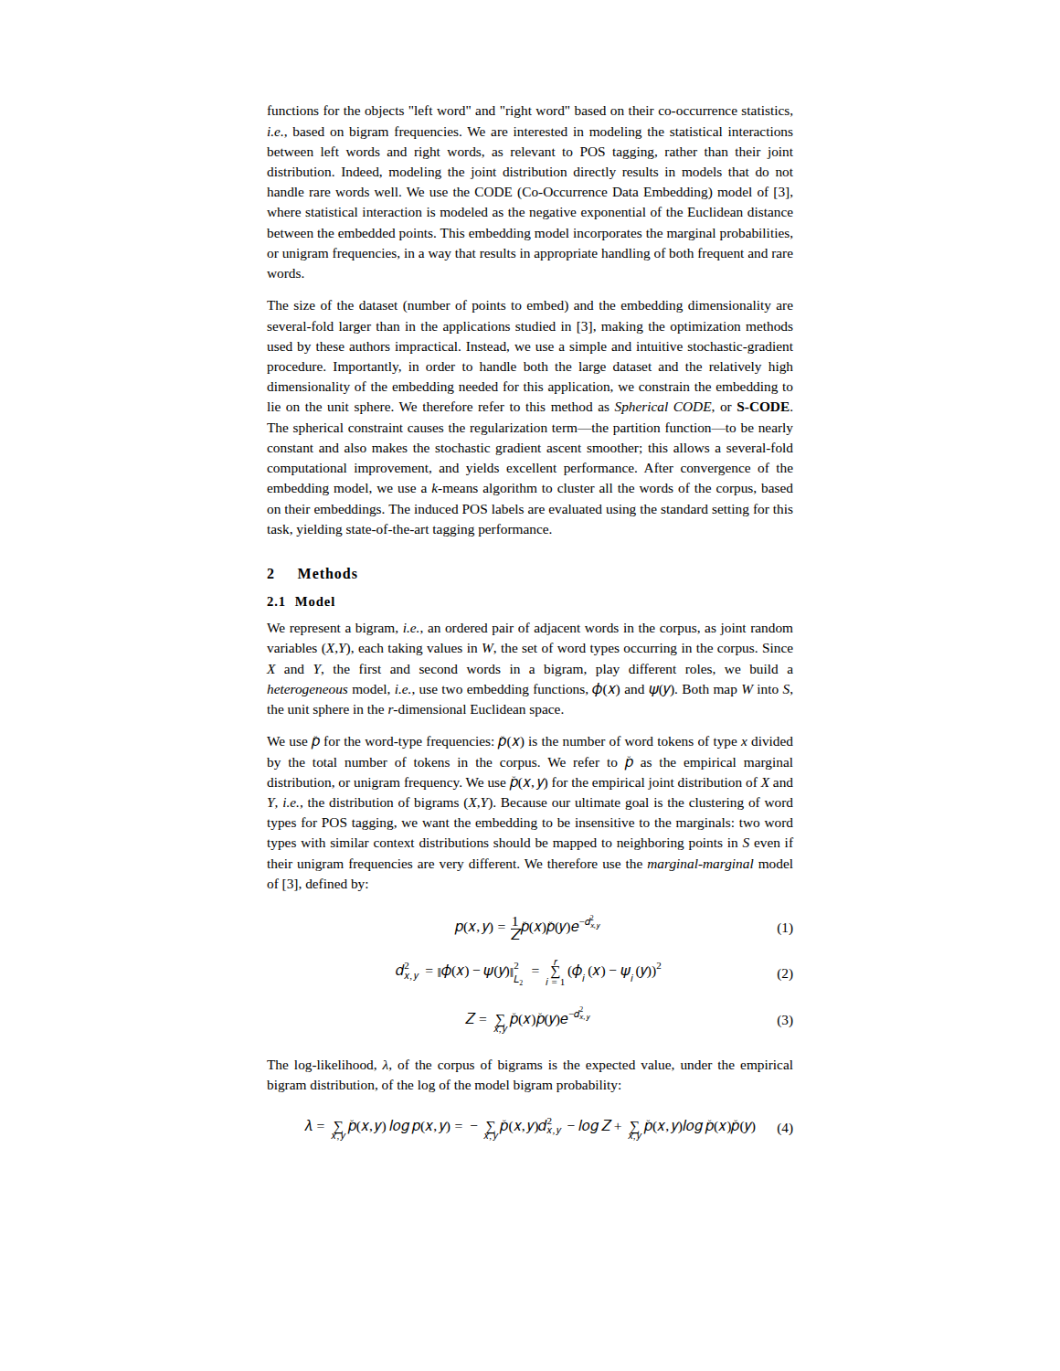functions for the objects "left word" and "right word" based on their co-occurrence statistics, i.e., based on bigram frequencies. We are interested in modeling the statistical interactions between left words and right words, as relevant to POS tagging, rather than their joint distribution. Indeed, modeling the joint distribution directly results in models that do not handle rare words well. We use the CODE (Co-Occurrence Data Embedding) model of [3], where statistical interaction is modeled as the negative exponential of the Euclidean distance between the embedded points. This embedding model incorporates the marginal probabilities, or unigram frequencies, in a way that results in appropriate handling of both frequent and rare words.
The size of the dataset (number of points to embed) and the embedding dimensionality are several-fold larger than in the applications studied in [3], making the optimization methods used by these authors impractical. Instead, we use a simple and intuitive stochastic-gradient procedure. Importantly, in order to handle both the large dataset and the relatively high dimensionality of the embedding needed for this application, we constrain the embedding to lie on the unit sphere. We therefore refer to this method as Spherical CODE, or S-CODE. The spherical constraint causes the regularization term—the partition function—to be nearly constant and also makes the stochastic gradient ascent smoother; this allows a several-fold computational improvement, and yields excellent performance. After convergence of the embedding model, we use a k-means algorithm to cluster all the words of the corpus, based on their embeddings. The induced POS labels are evaluated using the standard setting for this task, yielding state-of-the-art tagging performance.
2 Methods
2.1 Model
We represent a bigram, i.e., an ordered pair of adjacent words in the corpus, as joint random variables (X,Y), each taking values in W, the set of word types occurring in the corpus. Since X and Y, the first and second words in a bigram, play different roles, we build a heterogeneous model, i.e., use two embedding functions, ϕ(x) and ψ(y). Both map W into S, the unit sphere in the r-dimensional Euclidean space.
We use p˘ for the word-type frequencies: p˘(x) is the number of word tokens of type x divided by the total number of tokens in the corpus. We refer to p˘ as the empirical marginal distribution, or unigram frequency. We use p˘(x,y) for the empirical joint distribution of X and Y, i.e., the distribution of bigrams (X,Y). Because our ultimate goal is the clustering of word types for POS tagging, we want the embedding to be insensitive to the marginals: two word types with similar context distributions should be mapped to neighboring points in S even if their unigram frequencies are very different. We therefore use the marginal-marginal model of [3], defined by:
p(x,y) = 1Z p˘(x) p˘(y) e−dx,y2
(1)
dx,y2 = ‖ϕ(x)−ψ(y)‖ L2 2 = ∑i=1r (ϕi(x)−ψi(y)) 2
(2)
Z= ∑x,y p˘(x) p˘(y) e−dx,y2
(3)
The log-likelihood, λ, of the corpus of bigrams is the expected value, under the empirical bigram distribution, of the log of the model bigram probability:
λ= ∑x,y p˘(x,y) log p(x,y) =− ∑x,y p˘(x,y) dx,y2 −logZ + ∑x,y p˘(x,y) log p˘(x) p˘(y)
(4)